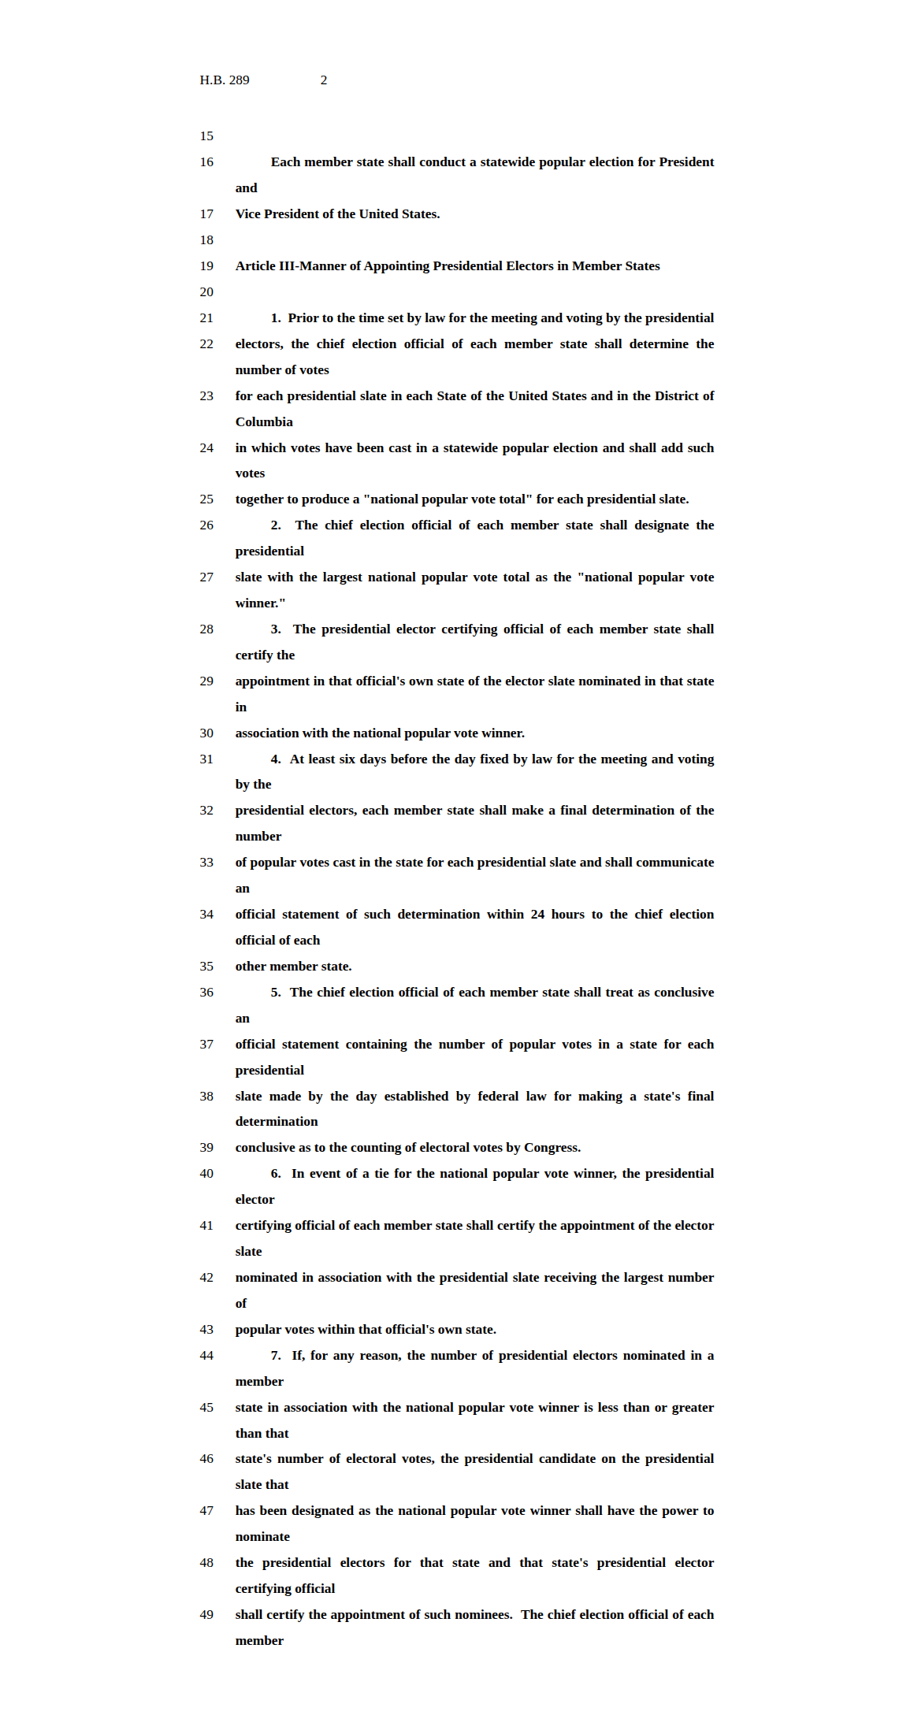H.B. 289 2
| 15 | |
| 16 | Each member state shall conduct a statewide popular election for President and |
| 17 | Vice President of the United States. |
| 18 | |
| 19 | Article III-Manner of Appointing Presidential Electors in Member States |
| 20 | |
| 21 | 1. Prior to the time set by law for the meeting and voting by the presidential |
| 22 | electors, the chief election official of each member state shall determine the number of votes |
| 23 | for each presidential slate in each State of the United States and in the District of Columbia |
| 24 | in which votes have been cast in a statewide popular election and shall add such votes |
| 25 | together to produce a "national popular vote total" for each presidential slate. |
| 26 | 2. The chief election official of each member state shall designate the presidential |
| 27 | slate with the largest national popular vote total as the "national popular vote winner." |
| 28 | 3. The presidential elector certifying official of each member state shall certify the |
| 29 | appointment in that official's own state of the elector slate nominated in that state in |
| 30 | association with the national popular vote winner. |
| 31 | 4. At least six days before the day fixed by law for the meeting and voting by the |
| 32 | presidential electors, each member state shall make a final determination of the number |
| 33 | of popular votes cast in the state for each presidential slate and shall communicate an |
| 34 | official statement of such determination within 24 hours to the chief election official of each |
| 35 | other member state. |
| 36 | 5. The chief election official of each member state shall treat as conclusive an |
| 37 | official statement containing the number of popular votes in a state for each presidential |
| 38 | slate made by the day established by federal law for making a state's final determination |
| 39 | conclusive as to the counting of electoral votes by Congress. |
| 40 | 6. In event of a tie for the national popular vote winner, the presidential elector |
| 41 | certifying official of each member state shall certify the appointment of the elector slate |
| 42 | nominated in association with the presidential slate receiving the largest number of |
| 43 | popular votes within that official's own state. |
| 44 | 7. If, for any reason, the number of presidential electors nominated in a member |
| 45 | state in association with the national popular vote winner is less than or greater than that |
| 46 | state's number of electoral votes, the presidential candidate on the presidential slate that |
| 47 | has been designated as the national popular vote winner shall have the power to nominate |
| 48 | the presidential electors for that state and that state's presidential elector certifying official |
| 49 | shall certify the appointment of such nominees. The chief election official of each member |